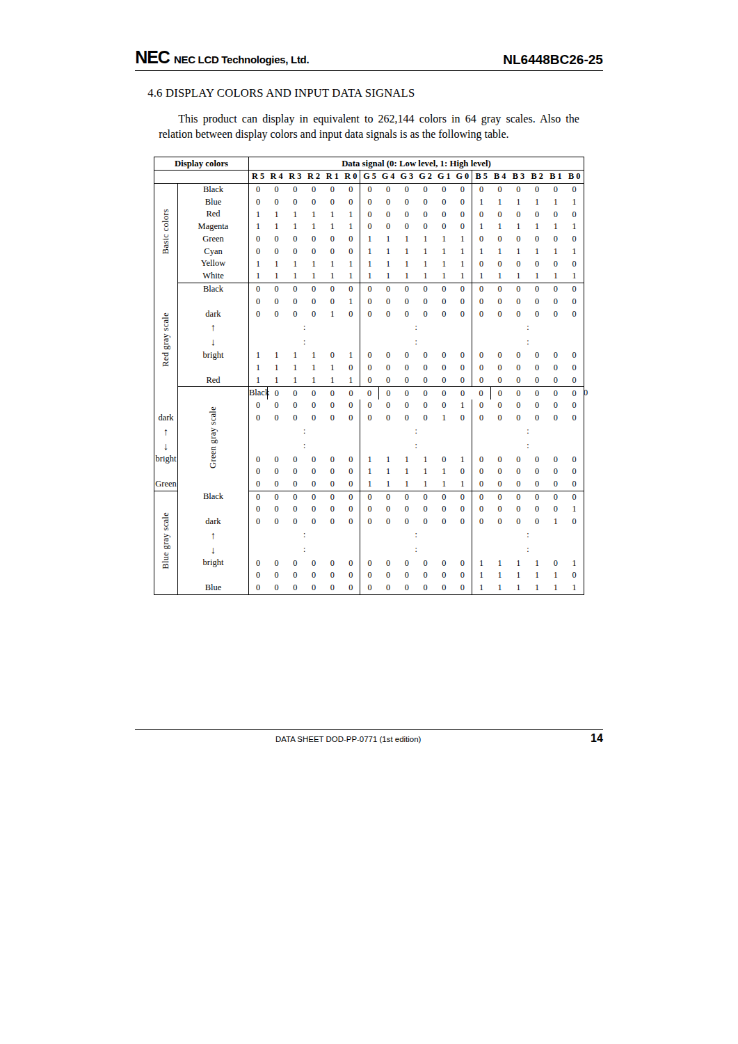NEC NEC LCD Technologies, Ltd.
NL6448BC26-25
4.6 DISPLAY COLORS AND INPUT DATA SIGNALS
This product can display in equivalent to 262,144 colors in 64 gray scales. Also the relation between display colors and input data signals is as the following table.
| Display colors | Data signal (0: Low level, 1: High level) |
| --- | --- |
| | R 5 | R 4 | R 3 | R 2 | R 1 | R 0 | G 5 | G 4 | G 3 | G 2 | G 1 | G 0 | B 5 | B 4 | B 3 | B 2 | B 1 | B 0 |
| Basic colors | Black | 0 | 0 | 0 | 0 | 0 | 0 | 0 | 0 | 0 | 0 | 0 | 0 | 0 | 0 | 0 | 0 | 0 | 0 |
| Blue | 0 | 0 | 0 | 0 | 0 | 0 | 0 | 0 | 0 | 0 | 0 | 0 | 1 | 1 | 1 | 1 | 1 | 1 |
| Red | 1 | 1 | 1 | 1 | 1 | 1 | 0 | 0 | 0 | 0 | 0 | 0 | 0 | 0 | 0 | 0 | 0 | 0 |
| Magenta | 1 | 1 | 1 | 1 | 1 | 1 | 0 | 0 | 0 | 0 | 0 | 0 | 1 | 1 | 1 | 1 | 1 | 1 |
| Green | 0 | 0 | 0 | 0 | 0 | 0 | 1 | 1 | 1 | 1 | 1 | 1 | 0 | 0 | 0 | 0 | 0 | 0 |
| Cyan | 0 | 0 | 0 | 0 | 0 | 0 | 1 | 1 | 1 | 1 | 1 | 1 | 1 | 1 | 1 | 1 | 1 | 1 |
| Yellow | 1 | 1 | 1 | 1 | 1 | 1 | 1 | 1 | 1 | 1 | 1 | 1 | 0 | 0 | 0 | 0 | 0 | 0 |
| White | 1 | 1 | 1 | 1 | 1 | 1 | 1 | 1 | 1 | 1 | 1 | 1 | 1 | 1 | 1 | 1 | 1 | 1 |
| Red gray scale | Black | 0 | 0 | 0 | 0 | 0 | 0 | 0 | 0 | 0 | 0 | 0 | 0 | 0 | 0 | 0 | 0 | 0 | 0 |
| | 0 | 0 | 0 | 0 | 0 | 1 | 0 | 0 | 0 | 0 | 0 | 0 | 0 | 0 | 0 | 0 | 0 | 0 |
| dark | 0 | 0 | 0 | 0 | 1 | 0 | 0 | 0 | 0 | 0 | 0 | 0 | 0 | 0 | 0 | 0 | 0 | 0 |
| ↑ | : | : | : |
| ↓ | : | : | : |
| bright | 1 | 1 | 1 | 1 | 0 | 1 | 0 | 0 | 0 | 0 | 0 | 0 | 0 | 0 | 0 | 0 | 0 | 0 |
| | 1 | 1 | 1 | 1 | 1 | 0 | 0 | 0 | 0 | 0 | 0 | 0 | 0 | 0 | 0 | 0 | 0 | 0 |
| Red | 1 | 1 | 1 | 1 | 1 | 1 | 0 | 0 | 0 | 0 | 0 | 0 | 0 | 0 | 0 | 0 | 0 | 0 |
| Green gray scale | Black | 0 | 0 | 0 | 0 | 0 | 0 | 0 | 0 | 0 | 0 | 0 | 0 | 0 | 0 | 0 | 0 | 0 | 0 |
| | 0 | 0 | 0 | 0 | 0 | 0 | 0 | 0 | 0 | 0 | 0 | 1 | 0 | 0 | 0 | 0 | 0 | 0 |
| dark | 0 | 0 | 0 | 0 | 0 | 0 | 0 | 0 | 0 | 0 | 1 | 0 | 0 | 0 | 0 | 0 | 0 | 0 |
| ↑ | : | : | : |
| ↓ | : | : | : |
| bright | 0 | 0 | 0 | 0 | 0 | 0 | 1 | 1 | 1 | 1 | 0 | 1 | 0 | 0 | 0 | 0 | 0 | 0 |
| | 0 | 0 | 0 | 0 | 0 | 0 | 1 | 1 | 1 | 1 | 1 | 0 | 0 | 0 | 0 | 0 | 0 | 0 |
| Green | 0 | 0 | 0 | 0 | 0 | 0 | 1 | 1 | 1 | 1 | 1 | 1 | 0 | 0 | 0 | 0 | 0 | 0 |
| Blue gray scale | Black | 0 | 0 | 0 | 0 | 0 | 0 | 0 | 0 | 0 | 0 | 0 | 0 | 0 | 0 | 0 | 0 | 0 | 0 |
| | 0 | 0 | 0 | 0 | 0 | 0 | 0 | 0 | 0 | 0 | 0 | 0 | 0 | 0 | 0 | 0 | 0 | 1 |
| dark | 0 | 0 | 0 | 0 | 0 | 0 | 0 | 0 | 0 | 0 | 0 | 0 | 0 | 0 | 0 | 0 | 1 | 0 |
| ↑ | : | : | : |
| ↓ | : | : | : |
| bright | 0 | 0 | 0 | 0 | 0 | 0 | 0 | 0 | 0 | 0 | 0 | 0 | 1 | 1 | 1 | 1 | 0 | 1 |
| | 0 | 0 | 0 | 0 | 0 | 0 | 0 | 0 | 0 | 0 | 0 | 0 | 1 | 1 | 1 | 1 | 1 | 0 |
| Blue | 0 | 0 | 0 | 0 | 0 | 0 | 0 | 0 | 0 | 0 | 0 | 0 | 1 | 1 | 1 | 1 | 1 | 1 |
DATA SHEET DOD-PP-0771 (1st edition)
14